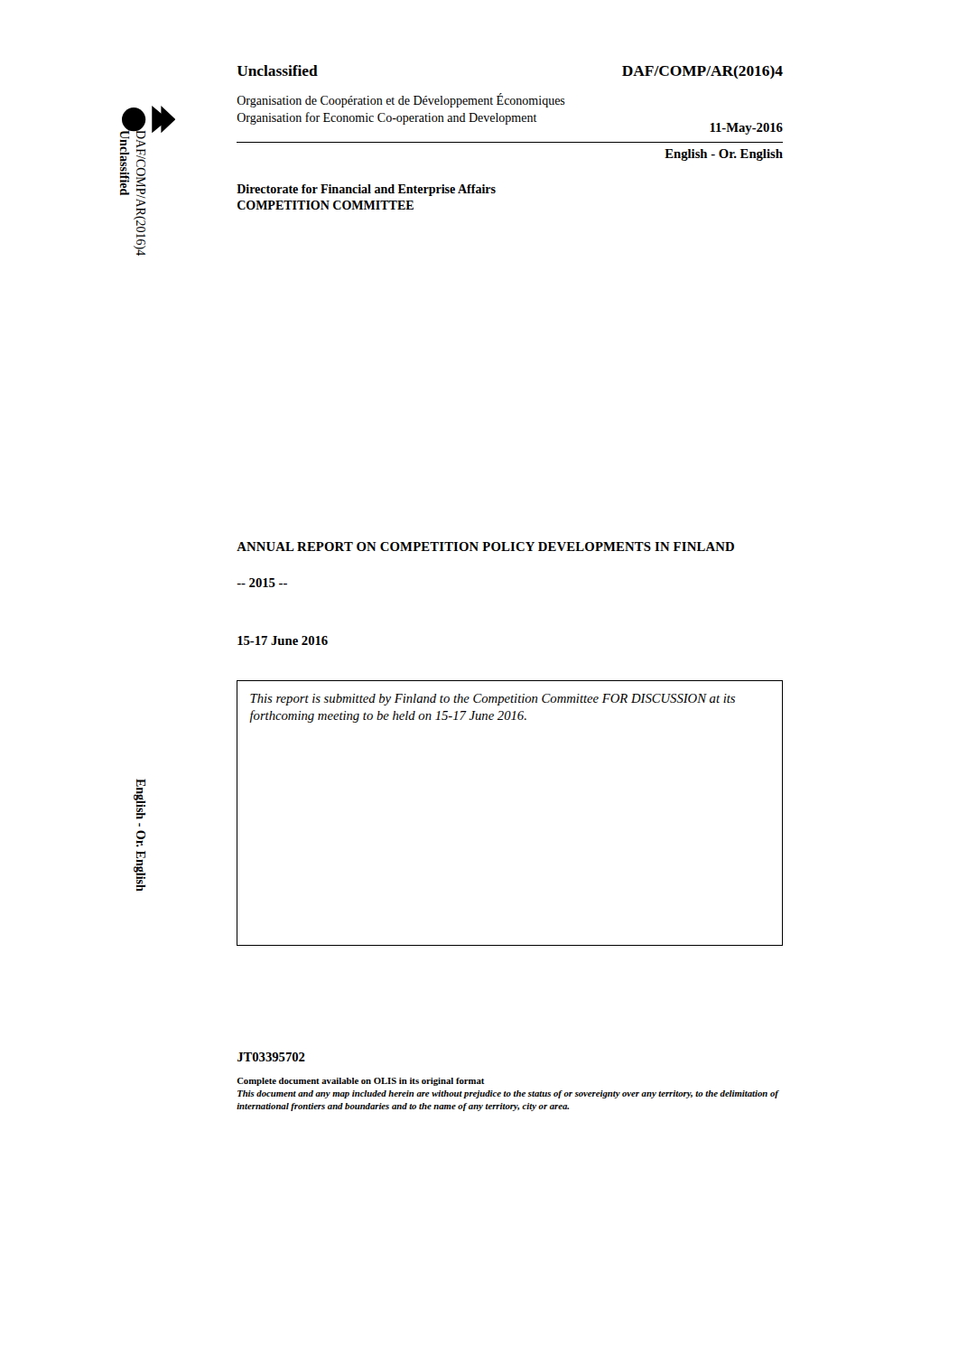DAF/COMP/AR(2016)4
Unclassified
English - Or. English
Unclassified
DAF/COMP/AR(2016)4
Organisation de Coopération et de Développement Économiques
Organisation for Economic Co-operation and Development
11-May-2016
English - Or. English
Directorate for Financial and Enterprise Affairs
COMPETITION COMMITTEE
ANNUAL REPORT ON COMPETITION POLICY DEVELOPMENTS IN FINLAND
-- 2015 --
15-17 June 2016
This report is submitted by Finland to the Competition Committee FOR DISCUSSION at its forthcoming meeting to be held on 15-17 June 2016.
JT03395702
Complete document available on OLIS in its original format
This document and any map included herein are without prejudice to the status of or sovereignty over any territory, to the delimitation of international frontiers and boundaries and to the name of any territory, city or area.